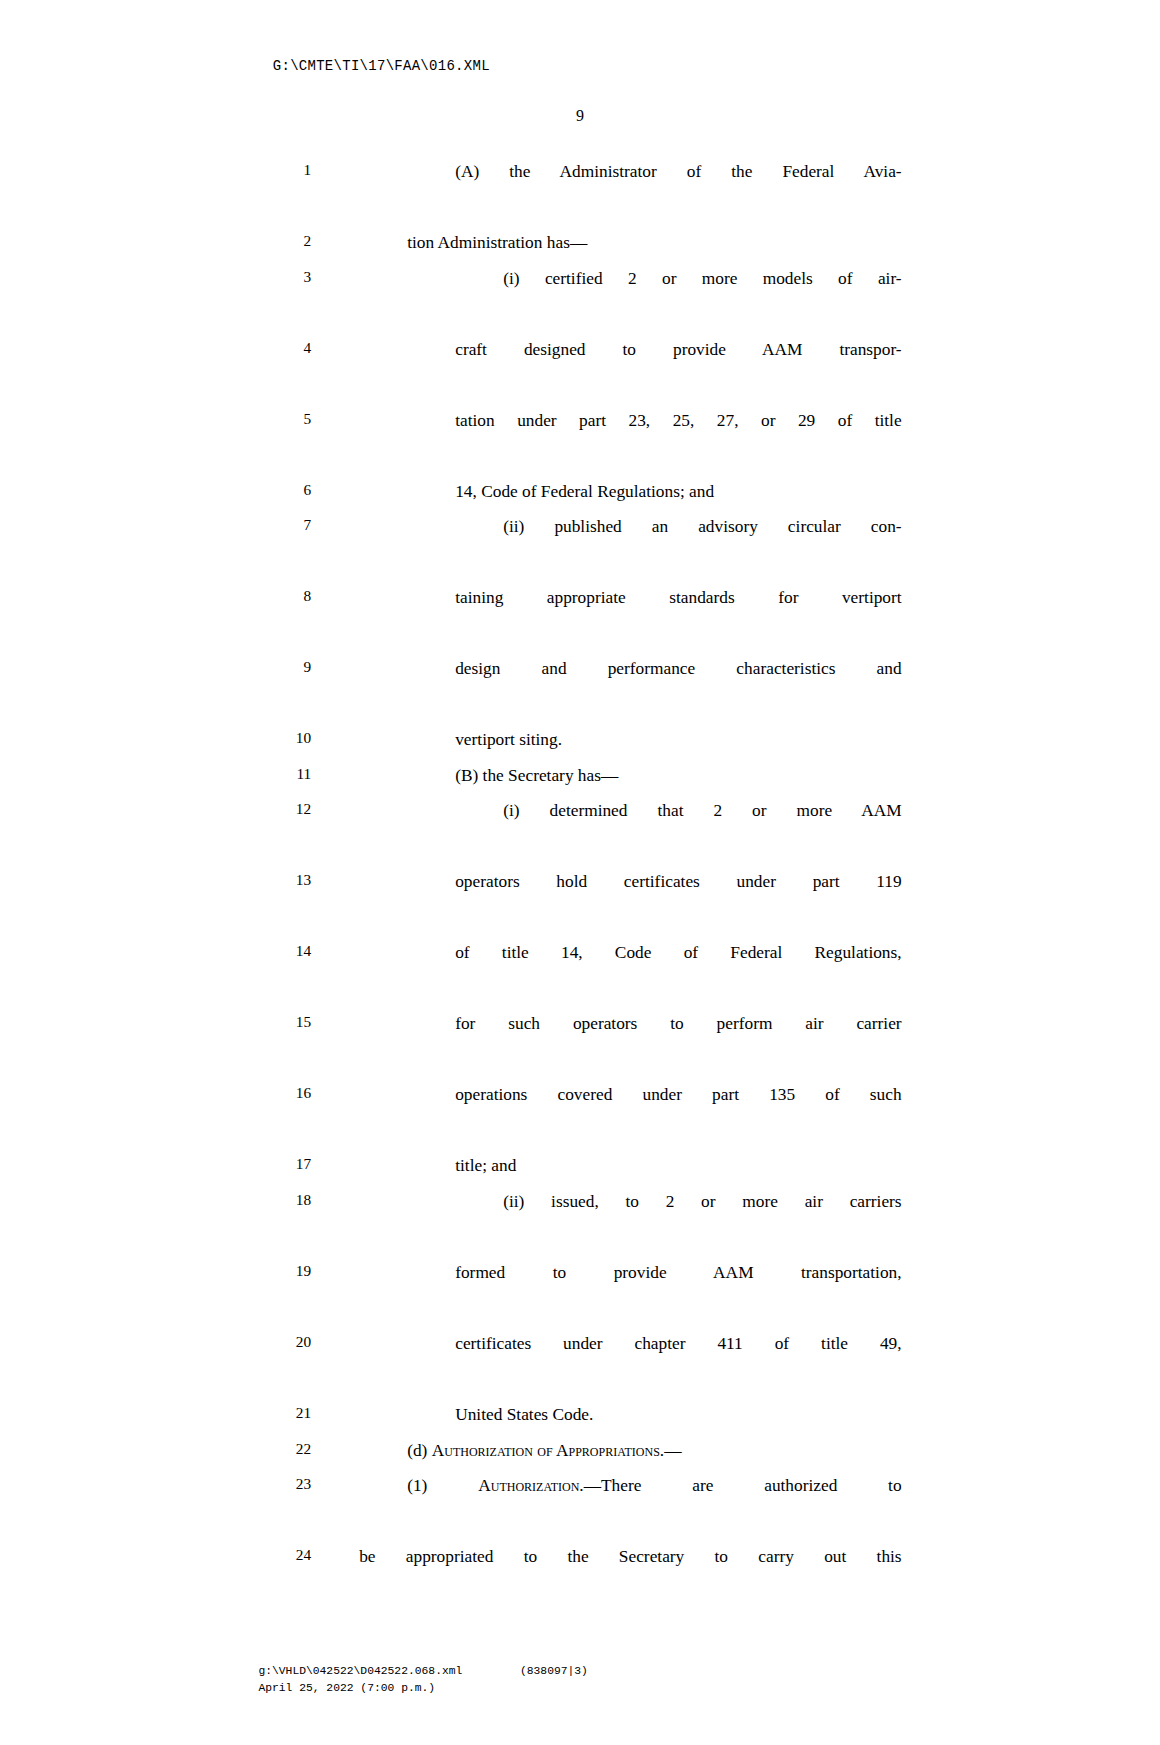G:\CMTE\TI\17\FAA\016.XML
9
| 1 | (A) the Administrator of the Federal Avia- |
| 2 | tion Administration has— |
| 3 | (i) certified 2 or more models of air- |
| 4 | craft designed to provide AAM transpor- |
| 5 | tation under part 23, 25, 27, or 29 of title |
| 6 | 14, Code of Federal Regulations; and |
| 7 | (ii) published an advisory circular con- |
| 8 | taining appropriate standards for vertiport |
| 9 | design and performance characteristics and |
| 10 | vertiport siting. |
| 11 | (B) the Secretary has— |
| 12 | (i) determined that 2 or more AAM |
| 13 | operators hold certificates under part 119 |
| 14 | of title 14, Code of Federal Regulations, |
| 15 | for such operators to perform air carrier |
| 16 | operations covered under part 135 of such |
| 17 | title; and |
| 18 | (ii) issued, to 2 or more air carriers |
| 19 | formed to provide AAM transportation, |
| 20 | certificates under chapter 411 of title 49, |
| 21 | United States Code. |
| 22 | (d) Authorization of Appropriations. — |
| 23 | (1) Authorization. —There are authorized to |
| 24 | be appropriated to the Secretary to carry out this |
g:\VHLD\042522\D042522.068.xml
(838097|3)
April 25, 2022 (7:00 p.m.)